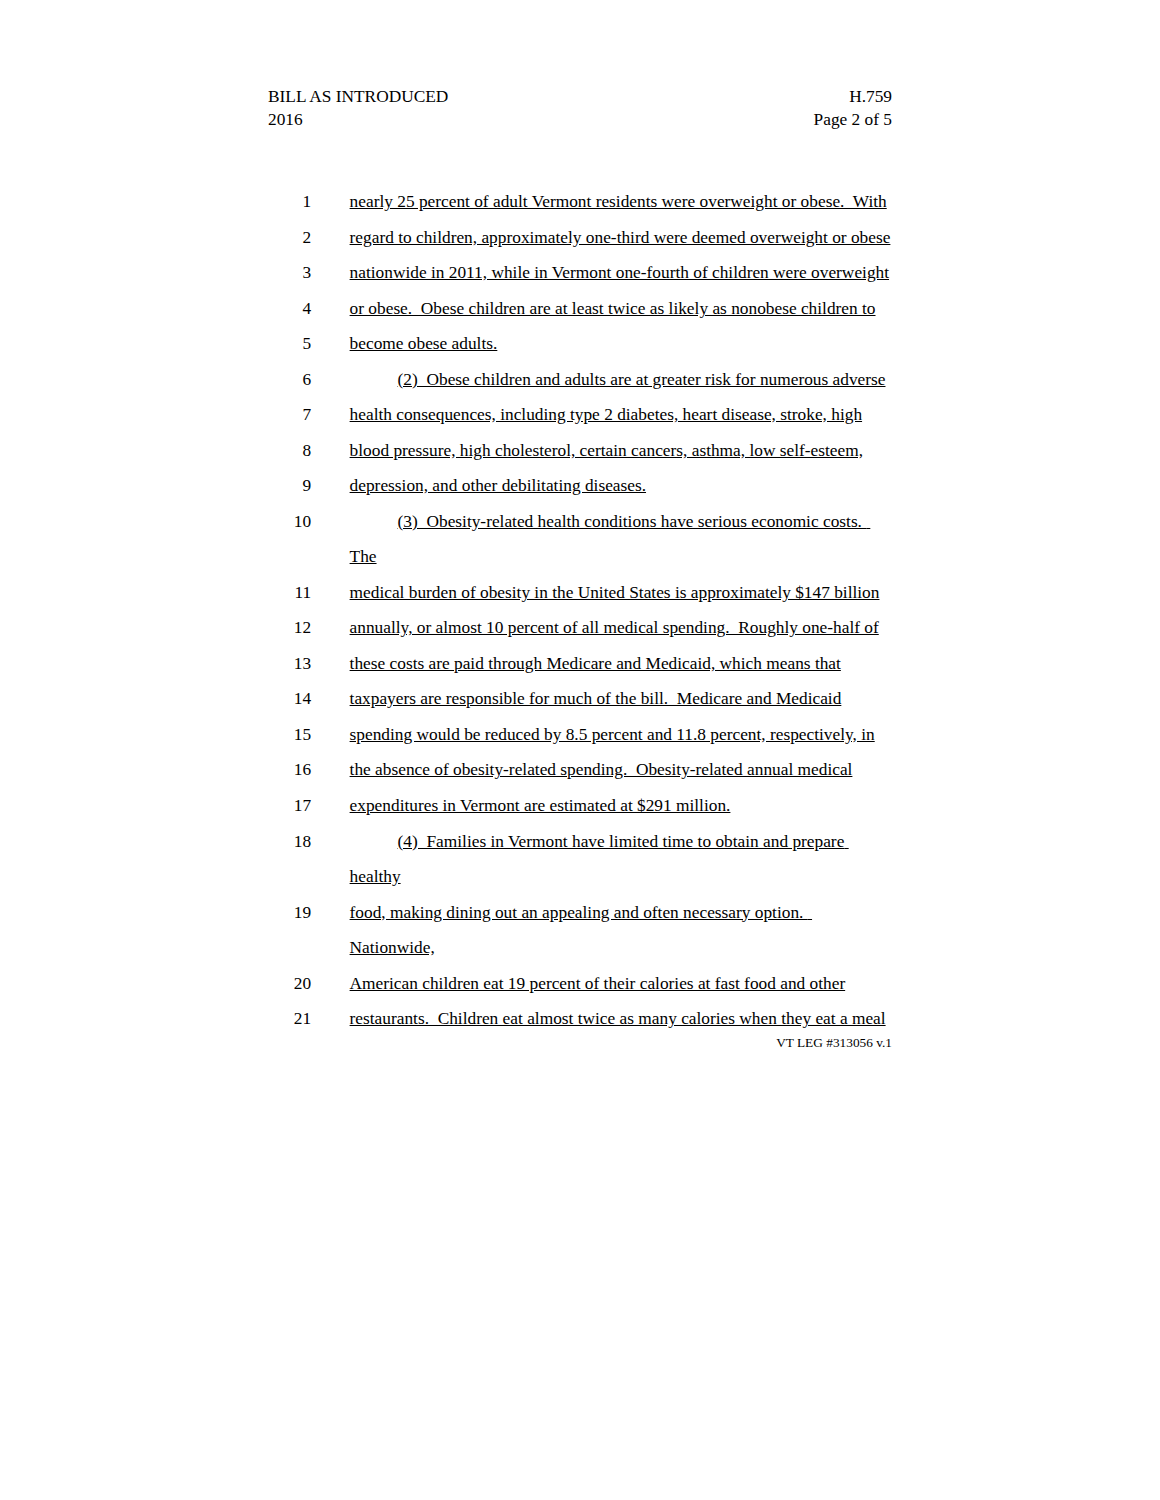BILL AS INTRODUCED 2016
H.759 Page 2 of 5
nearly 25 percent of adult Vermont residents were overweight or obese. With
regard to children, approximately one-third were deemed overweight or obese
nationwide in 2011, while in Vermont one-fourth of children were overweight
or obese. Obese children are at least twice as likely as nonobese children to
become obese adults.
(2) Obese children and adults are at greater risk for numerous adverse
health consequences, including type 2 diabetes, heart disease, stroke, high
blood pressure, high cholesterol, certain cancers, asthma, low self-esteem,
depression, and other debilitating diseases.
(3) Obesity-related health conditions have serious economic costs. The
medical burden of obesity in the United States is approximately $147 billion
annually, or almost 10 percent of all medical spending. Roughly one-half of
these costs are paid through Medicare and Medicaid, which means that
taxpayers are responsible for much of the bill. Medicare and Medicaid
spending would be reduced by 8.5 percent and 11.8 percent, respectively, in
the absence of obesity-related spending. Obesity-related annual medical
expenditures in Vermont are estimated at $291 million.
(4) Families in Vermont have limited time to obtain and prepare healthy
food, making dining out an appealing and often necessary option. Nationwide,
American children eat 19 percent of their calories at fast food and other
restaurants. Children eat almost twice as many calories when they eat a meal
VT LEG #313056 v.1